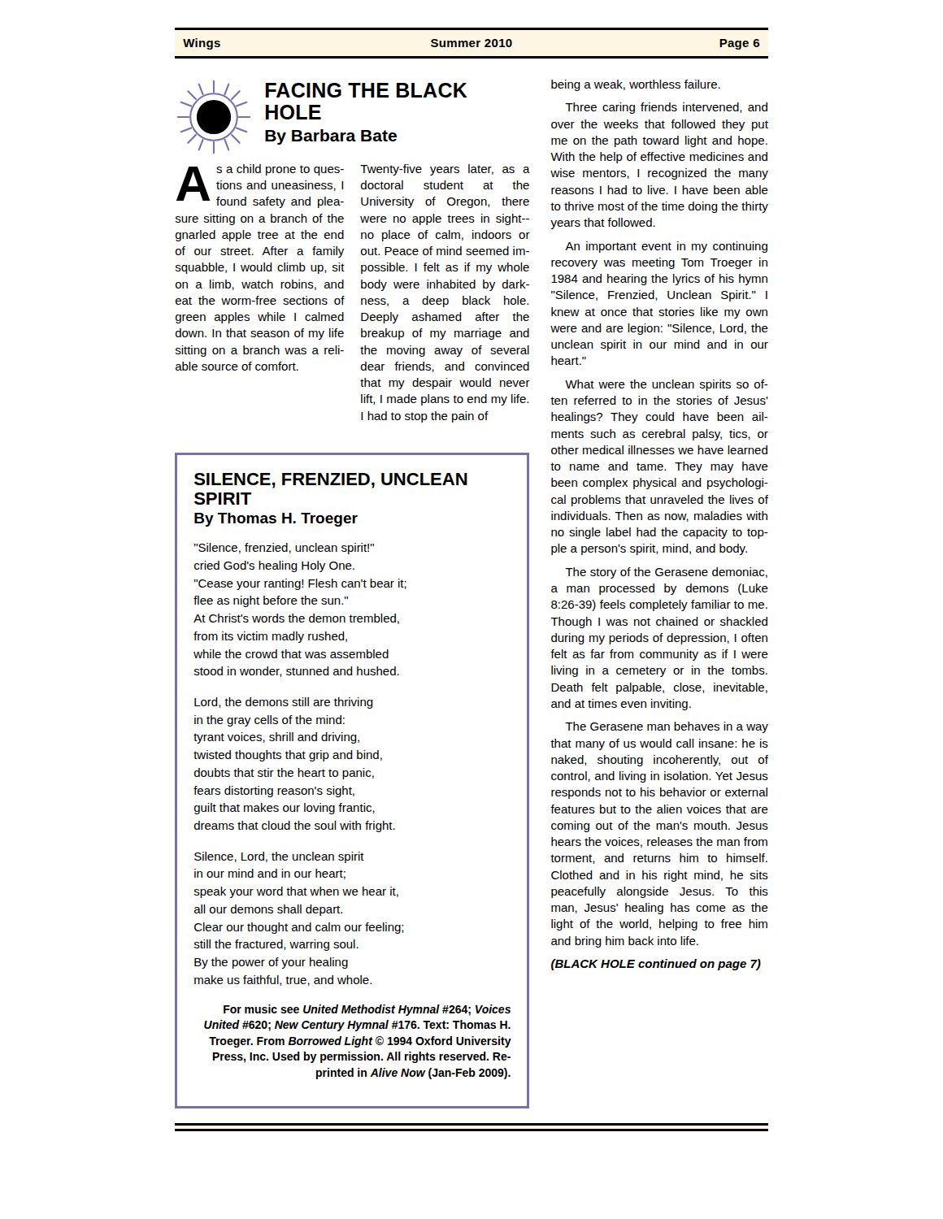Wings
Summer 2010
Page 6
FACING THE BLACK HOLE
By Barbara Bate
As a child prone to questions and uneasiness, I found safety and pleasure sitting on a branch of the gnarled apple tree at the end of our street. After a family squabble, I would climb up, sit on a limb, watch robins, and eat the worm-free sections of green apples while I calmed down. In that season of my life sitting on a branch was a reliable source of comfort.
Twenty-five years later, as a doctoral student at the University of Oregon, there were no apple trees in sight--no place of calm, indoors or out. Peace of mind seemed impossible. I felt as if my whole body were inhabited by darkness, a deep black hole. Deeply ashamed after the breakup of my marriage and the moving away of several dear friends, and convinced that my despair would never lift, I made plans to end my life. I had to stop the pain of
SILENCE, FRENZIED, UNCLEAN SPIRIT
By Thomas H. Troeger
"Silence, frenzied, unclean spirit!"
cried God's healing Holy One.
"Cease your ranting! Flesh can't bear it;
flee as night before the sun."
At Christ's words the demon trembled,
from its victim madly rushed,
while the crowd that was assembled
stood in wonder, stunned and hushed.
Lord, the demons still are thriving
in the gray cells of the mind:
tyrant voices, shrill and driving,
twisted thoughts that grip and bind,
doubts that stir the heart to panic,
fears distorting reason's sight,
guilt that makes our loving frantic,
dreams that cloud the soul with fright.
Silence, Lord, the unclean spirit
in our mind and in our heart;
speak your word that when we hear it,
all our demons shall depart.
Clear our thought and calm our feeling;
still the fractured, warring soul.
By the power of your healing
make us faithful, true, and whole.
For music see United Methodist Hymnal #264; Voices United #620; New Century Hymnal #176. Text: Thomas H. Troeger. From Borrowed Light © 1994 Oxford University Press, Inc. Used by permission. All rights reserved. Re-printed in Alive Now (Jan-Feb 2009).
being a weak, worthless failure.
Three caring friends intervened, and over the weeks that followed they put me on the path toward light and hope. With the help of effective medicines and wise mentors, I recognized the many reasons I had to live. I have been able to thrive most of the time doing the thirty years that followed.
An important event in my continuing recovery was meeting Tom Troeger in 1984 and hearing the lyrics of his hymn "Silence, Frenzied, Unclean Spirit." I knew at once that stories like my own were and are legion: "Silence, Lord, the unclean spirit in our mind and in our heart."
What were the unclean spirits so often referred to in the stories of Jesus' healings? They could have been ailments such as cerebral palsy, tics, or other medical illnesses we have learned to name and tame. They may have been complex physical and psychological problems that unraveled the lives of individuals. Then as now, maladies with no single label had the capacity to topple a person's spirit, mind, and body.
The story of the Gerasene demoniac, a man processed by demons (Luke 8:26-39) feels completely familiar to me. Though I was not chained or shackled during my periods of depression, I often felt as far from community as if I were living in a cemetery or in the tombs. Death felt palpable, close, inevitable, and at times even inviting.
The Gerasene man behaves in a way that many of us would call insane: he is naked, shouting incoherently, out of control, and living in isolation. Yet Jesus responds not to his behavior or external features but to the alien voices that are coming out of the man's mouth. Jesus hears the voices, releases the man from torment, and returns him to himself. Clothed and in his right mind, he sits peacefully alongside Jesus. To this man, Jesus' healing has come as the light of the world, helping to free him and bring him back into life.
(BLACK HOLE continued on page 7)